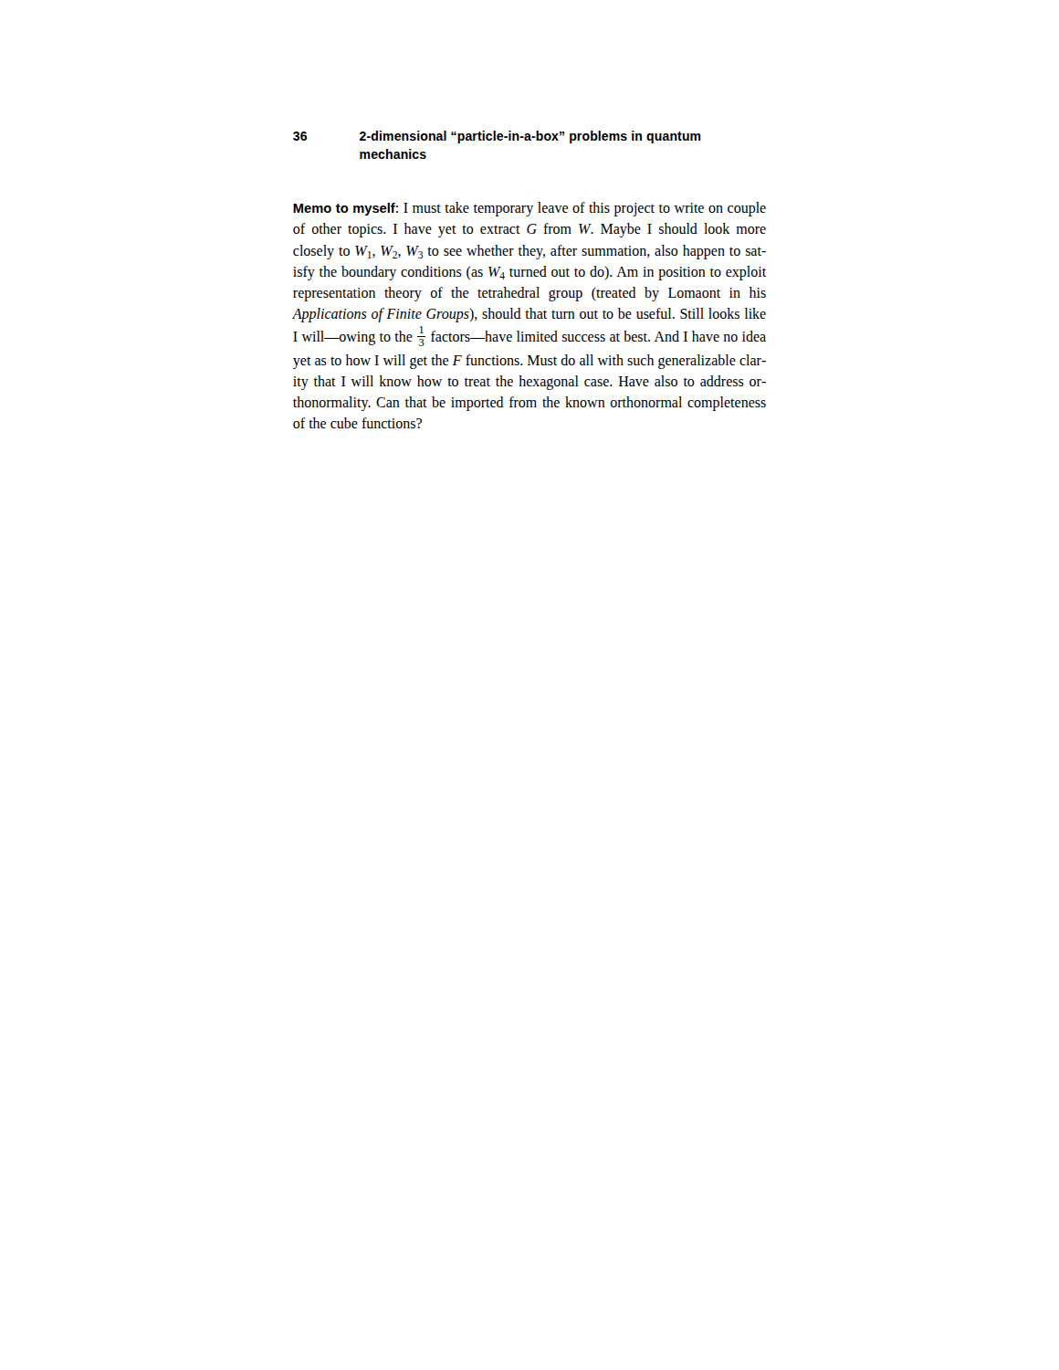36 2-dimensional “particle-in-a-box” problems in quantum mechanics
Memo to myself: I must take temporary leave of this project to write on couple of other topics. I have yet to extract G from W. Maybe I should look more closely to W1, W2, W3 to see whether they, after summation, also happen to satisfy the boundary conditions (as W4 turned out to do). Am in position to exploit representation theory of the tetrahedral group (treated by Lomaont in his Applications of Finite Groups), should that turn out to be useful. Still looks like I will—owing to the 13 factors—have limited success at best. And I have no idea yet as to how I will get the F functions. Must do all with such generalizable clarity that I will know how to treat the hexagonal case. Have also to address orthonormality. Can that be imported from the known orthonormal completeness of the cube functions?